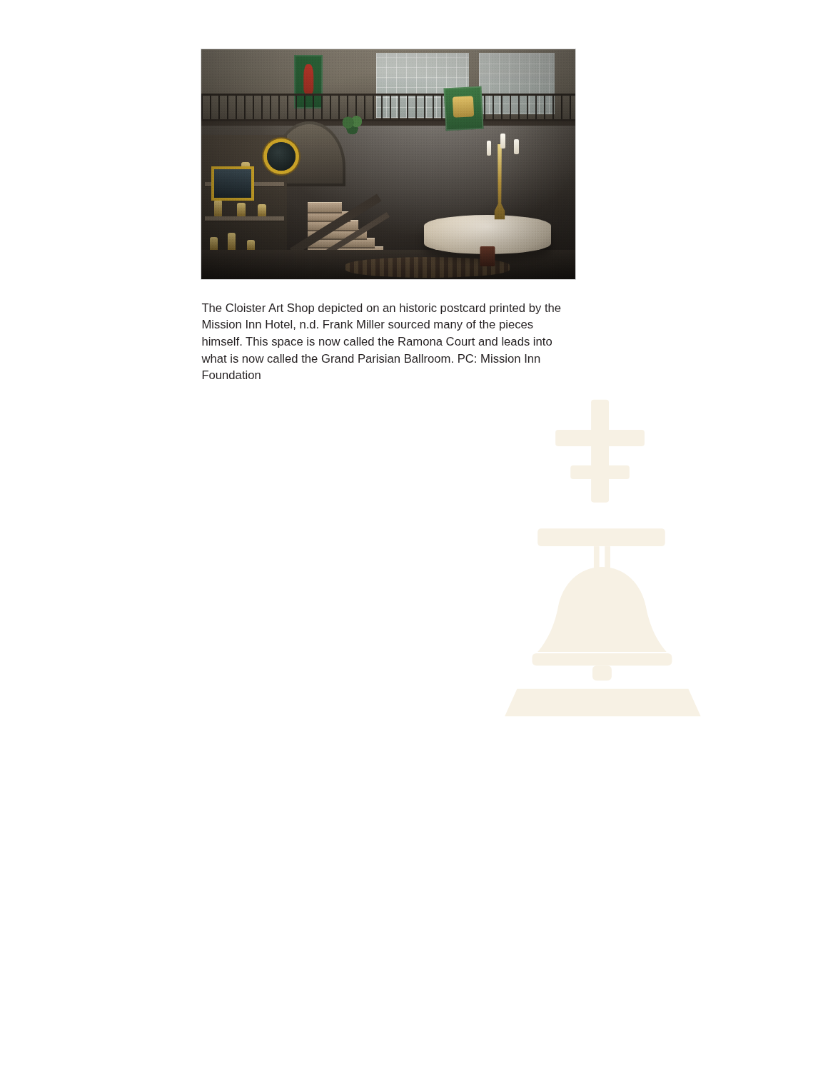The Cloister Art Shop depicted on an historic postcard printed by the Mission Inn Hotel, n.d. Frank Miller sourced many of the pieces himself. This space is now called the Ramona Court and leads into what is now called the Grand Parisian Ballroom. PC: Mission Inn Foundation